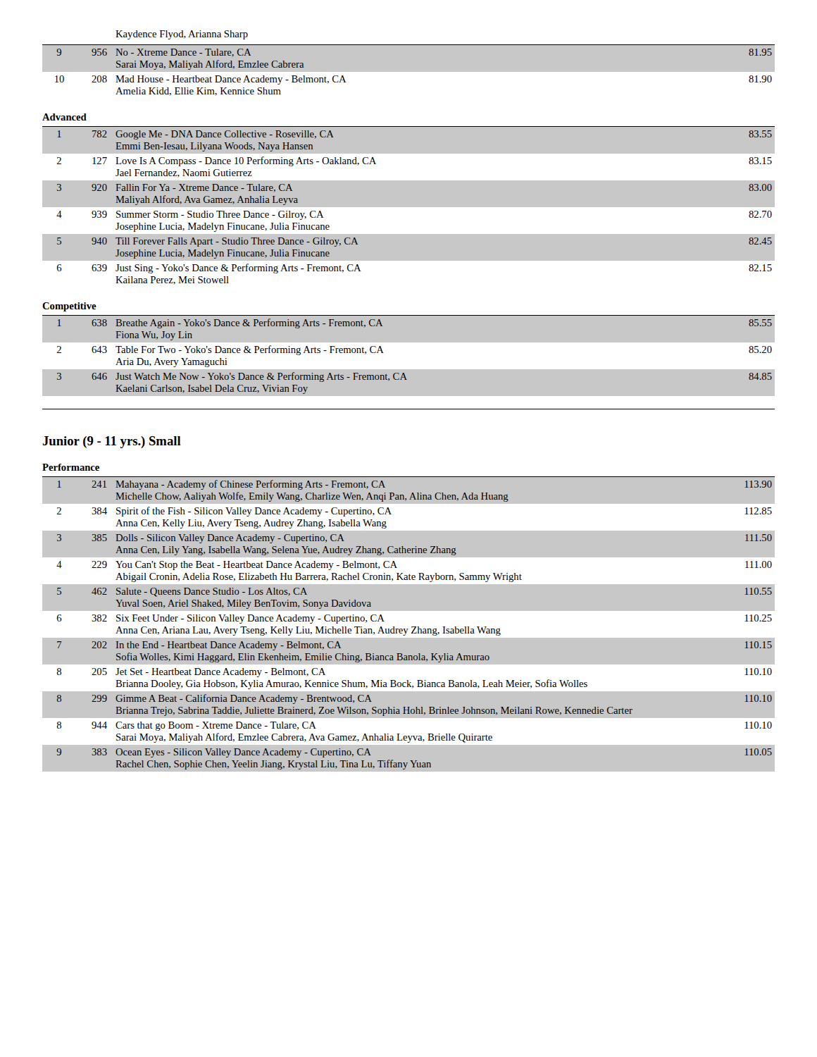| | | Kaydence Flyod, Arianna Sharp | |
| 9 | 956 | No - Xtreme Dance - Tulare, CA Sarai Moya, Maliyah Alford, Emzlee Cabrera | 81.95 |
| 10 | 208 | Mad House - Heartbeat Dance Academy - Belmont, CA Amelia Kidd, Ellie Kim, Kennice Shum | 81.90 |
Advanced
| 1 | 782 | Google Me - DNA Dance Collective - Roseville, CA Emmi Ben-Iesau, Lilyana Woods, Naya Hansen | 83.55 |
| 2 | 127 | Love Is A Compass - Dance 10 Performing Arts - Oakland, CA Jael Fernandez, Naomi Gutierrez | 83.15 |
| 3 | 920 | Fallin For Ya - Xtreme Dance - Tulare, CA Maliyah Alford, Ava Gamez, Anhalia Leyva | 83.00 |
| 4 | 939 | Summer Storm - Studio Three Dance - Gilroy, CA Josephine Lucia, Madelyn Finucane, Julia Finucane | 82.70 |
| 5 | 940 | Till Forever Falls Apart - Studio Three Dance - Gilroy, CA Josephine Lucia, Madelyn Finucane, Julia Finucane | 82.45 |
| 6 | 639 | Just Sing - Yoko's Dance & Performing Arts - Fremont, CA Kailana Perez, Mei Stowell | 82.15 |
Competitive
| 1 | 638 | Breathe Again - Yoko's Dance & Performing Arts - Fremont, CA Fiona Wu, Joy Lin | 85.55 |
| 2 | 643 | Table For Two - Yoko's Dance & Performing Arts - Fremont, CA Aria Du, Avery Yamaguchi | 85.20 |
| 3 | 646 | Just Watch Me Now - Yoko's Dance & Performing Arts - Fremont, CA Kaelani Carlson, Isabel Dela Cruz, Vivian Foy | 84.85 |
Junior (9 - 11 yrs.) Small
Performance
| 1 | 241 | Mahayana - Academy of Chinese Performing Arts - Fremont, CA Michelle Chow, Aaliyah Wolfe, Emily Wang, Charlize Wen, Anqi Pan, Alina Chen, Ada Huang | 113.90 |
| 2 | 384 | Spirit of the Fish - Silicon Valley Dance Academy - Cupertino, CA Anna Cen, Kelly Liu, Avery Tseng, Audrey Zhang, Isabella Wang | 112.85 |
| 3 | 385 | Dolls - Silicon Valley Dance Academy - Cupertino, CA Anna Cen, Lily Yang, Isabella Wang, Selena Yue, Audrey Zhang, Catherine Zhang | 111.50 |
| 4 | 229 | You Can't Stop the Beat - Heartbeat Dance Academy - Belmont, CA Abigail Cronin, Adelia Rose, Elizabeth Hu Barrera, Rachel Cronin, Kate Rayborn, Sammy Wright | 111.00 |
| 5 | 462 | Salute - Queens Dance Studio - Los Altos, CA Yuval Soen, Ariel Shaked, Miley BenTovim, Sonya Davidova | 110.55 |
| 6 | 382 | Six Feet Under - Silicon Valley Dance Academy - Cupertino, CA Anna Cen, Ariana Lau, Avery Tseng, Kelly Liu, Michelle Tian, Audrey Zhang, Isabella Wang | 110.25 |
| 7 | 202 | In the End - Heartbeat Dance Academy - Belmont, CA Sofia Wolles, Kimi Haggard, Elin Ekenheim, Emilie Ching, Bianca Banola, Kylia Amurao | 110.15 |
| 8 | 205 | Jet Set - Heartbeat Dance Academy - Belmont, CA Brianna Dooley, Gia Hobson, Kylia Amurao, Kennice Shum, Mia Bock, Bianca Banola, Leah Meier, Sofia Wolles | 110.10 |
| 8 | 299 | Gimme A Beat - California Dance Academy - Brentwood, CA Brianna Trejo, Sabrina Taddie, Juliette Brainerd, Zoe Wilson, Sophia Hohl, Brinlee Johnson, Meilani Rowe, Kennedie Carter | 110.10 |
| 8 | 944 | Cars that go Boom - Xtreme Dance - Tulare, CA Sarai Moya, Maliyah Alford, Emzlee Cabrera, Ava Gamez, Anhalia Leyva, Brielle Quirarte | 110.10 |
| 9 | 383 | Ocean Eyes - Silicon Valley Dance Academy - Cupertino, CA Rachel Chen, Sophie Chen, Yeelin Jiang, Krystal Liu, Tina Lu, Tiffany Yuan | 110.05 |